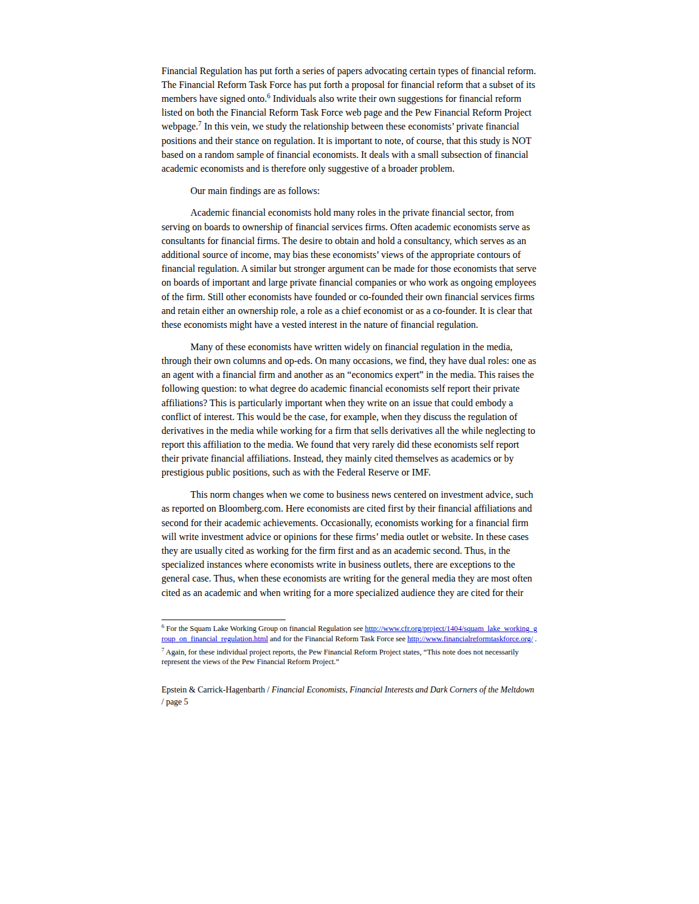Financial Regulation has put forth a series of papers advocating certain types of financial reform. The Financial Reform Task Force has put forth a proposal for financial reform that a subset of its members have signed onto.6 Individuals also write their own suggestions for financial reform listed on both the Financial Reform Task Force web page and the Pew Financial Reform Project webpage.7 In this vein, we study the relationship between these economists’ private financial positions and their stance on regulation. It is important to note, of course, that this study is NOT based on a random sample of financial economists. It deals with a small subsection of financial academic economists and is therefore only suggestive of a broader problem.
Our main findings are as follows:
Academic financial economists hold many roles in the private financial sector, from serving on boards to ownership of financial services firms. Often academic economists serve as consultants for financial firms. The desire to obtain and hold a consultancy, which serves as an additional source of income, may bias these economists’ views of the appropriate contours of financial regulation. A similar but stronger argument can be made for those economists that serve on boards of important and large private financial companies or who work as ongoing employees of the firm. Still other economists have founded or co-founded their own financial services firms and retain either an ownership role, a role as a chief economist or as a co-founder. It is clear that these economists might have a vested interest in the nature of financial regulation.
Many of these economists have written widely on financial regulation in the media, through their own columns and op-eds. On many occasions, we find, they have dual roles: one as an agent with a financial firm and another as an “economics expert” in the media. This raises the following question: to what degree do academic financial economists self report their private affiliations? This is particularly important when they write on an issue that could embody a conflict of interest. This would be the case, for example, when they discuss the regulation of derivatives in the media while working for a firm that sells derivatives all the while neglecting to report this affiliation to the media. We found that very rarely did these economists self report their private financial affiliations. Instead, they mainly cited themselves as academics or by prestigious public positions, such as with the Federal Reserve or IMF.
This norm changes when we come to business news centered on investment advice, such as reported on Bloomberg.com. Here economists are cited first by their financial affiliations and second for their academic achievements. Occasionally, economists working for a financial firm will write investment advice or opinions for these firms’ media outlet or website. In these cases they are usually cited as working for the firm first and as an academic second. Thus, in the specialized instances where economists write in business outlets, there are exceptions to the general case. Thus, when these economists are writing for the general media they are most often cited as an academic and when writing for a more specialized audience they are cited for their
6 For the Squam Lake Working Group on financial Regulation see http://www.cfr.org/project/1404/squam_lake_working_group_on_financial_regulation.html and for the Financial Reform Task Force see http://www.financialreformtaskforce.org/ .
7 Again, for these individual project reports, the Pew Financial Reform Project states, “This note does not necessarily represent the views of the Pew Financial Reform Project.”
Epstein & Carrick-Hagenbarth / Financial Economists, Financial Interests and Dark Corners of the Meltdown / page 5